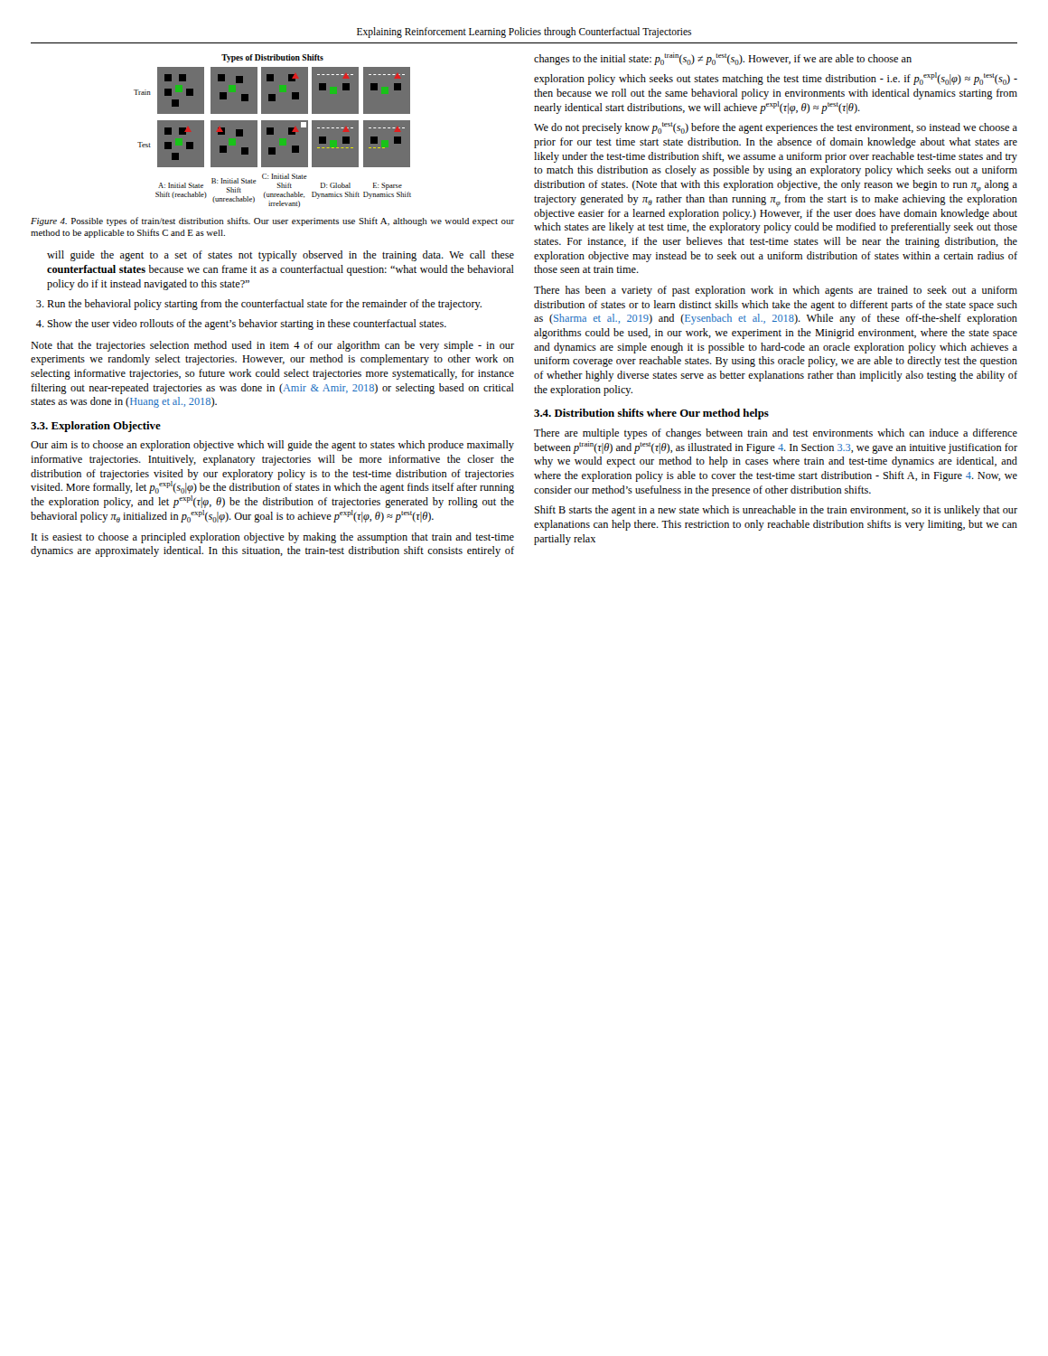Explaining Reinforcement Learning Policies through Counterfactual Trajectories
Types of Distribution Shifts
| Train | | | | | |
| Test | | | | | |
| | A: Initial State Shift (reachable) | B: Initial State Shift (unreachable) | C: Initial State Shift (unreachable, irrelevant) | D: Global Dynamics Shift | E: Sparse Dynamics Shift |
Figure 4. Possible types of train/test distribution shifts. Our user experiments use Shift A, although we would expect our method to be applicable to Shifts C and E as well.
will guide the agent to a set of states not typically observed in the training data. We call these counterfactual states because we can frame it as a counterfactual question: “what would the behavioral policy do if it instead navigated to this state?”
Run the behavioral policy starting from the counterfactual state for the remainder of the trajectory.
Show the user video rollouts of the agent’s behavior starting in these counterfactual states.
Note that the trajectories selection method used in item 4 of our algorithm can be very simple - in our experiments we randomly select trajectories. However, our method is complementary to other work on selecting informative trajectories, so future work could select trajectories more systematically, for instance filtering out near-repeated trajectories as was done in (Amir & Amir, 2018) or selecting based on critical states as was done in (Huang et al., 2018).
3.3. Exploration Objective
Our aim is to choose an exploration objective which will guide the agent to states which produce maximally informative trajectories. Intuitively, explanatory trajectories will be more informative the closer the distribution of trajectories visited by our exploratory policy is to the test-time distribution of trajectories visited. More formally, let p0expl(s0|φ) be the distribution of states in which the agent finds itself after running the exploration policy, and let pexpl(τ|φ, θ) be the distribution of trajectories generated by rolling out the behavioral policy πθ initialized in p0expl(s0|φ). Our goal is to achieve pexpl(τ|φ, θ) ≈ ptest(τ|θ).
It is easiest to choose a principled exploration objective by making the assumption that train and test-time dynamics are approximately identical. In this situation, the train-test distribution shift consists entirely of changes to the initial state: p0train(s0) ≠ p0test(s0). However, if we are able to choose an
exploration policy which seeks out states matching the test time distribution - i.e. if p0expl(s0|φ) ≈ p0test(s0) - then because we roll out the same behavioral policy in environments with identical dynamics starting from nearly identical start distributions, we will achieve pexpl(τ|φ, θ) ≈ ptest(τ|θ).
We do not precisely know p0test(s0) before the agent experiences the test environment, so instead we choose a prior for our test time start state distribution. In the absence of domain knowledge about what states are likely under the test-time distribution shift, we assume a uniform prior over reachable test-time states and try to match this distribution as closely as possible by using an exploratory policy which seeks out a uniform distribution of states. (Note that with this exploration objective, the only reason we begin to run πφ along a trajectory generated by πθ rather than than running πφ from the start is to make achieving the exploration objective easier for a learned exploration policy.) However, if the user does have domain knowledge about which states are likely at test time, the exploratory policy could be modified to preferentially seek out those states. For instance, if the user believes that test-time states will be near the training distribution, the exploration objective may instead be to seek out a uniform distribution of states within a certain radius of those seen at train time.
There has been a variety of past exploration work in which agents are trained to seek out a uniform distribution of states or to learn distinct skills which take the agent to different parts of the state space such as (Sharma et al., 2019) and (Eysenbach et al., 2018). While any of these off-the-shelf exploration algorithms could be used, in our work, we experiment in the Minigrid environment, where the state space and dynamics are simple enough it is possible to hard-code an oracle exploration policy which achieves a uniform coverage over reachable states. By using this oracle policy, we are able to directly test the question of whether highly diverse states serve as better explanations rather than implicitly also testing the ability of the exploration policy.
3.4. Distribution shifts where Our method helps
There are multiple types of changes between train and test environments which can induce a difference between ptrain(τ|θ) and ptest(τ|θ), as illustrated in Figure 4. In Section 3.3, we gave an intuitive justification for why we would expect our method to help in cases where train and test-time dynamics are identical, and where the exploration policy is able to cover the test-time start distribution - Shift A, in Figure 4. Now, we consider our method’s usefulness in the presence of other distribution shifts.
Shift B starts the agent in a new state which is unreachable in the train environment, so it is unlikely that our explanations can help there. This restriction to only reachable distribution shifts is very limiting, but we can partially relax